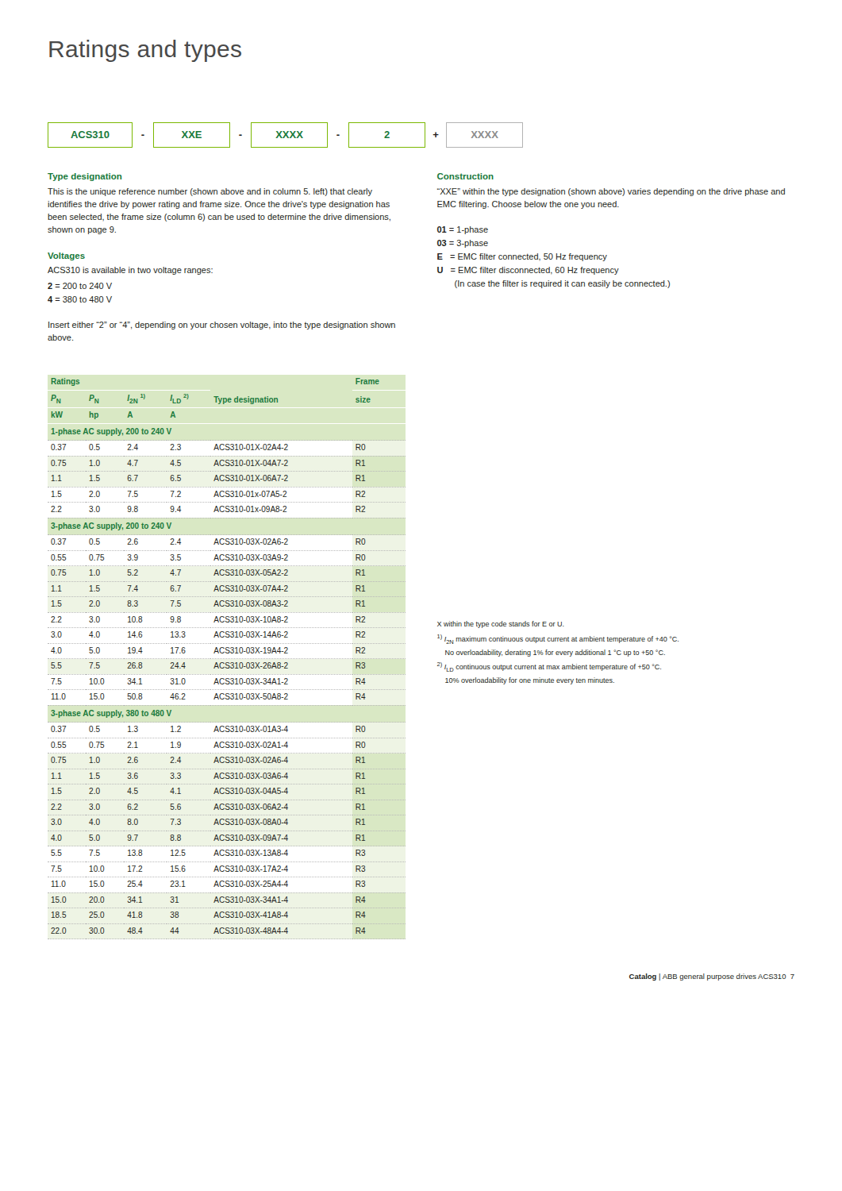Ratings and types
ACS310
-
XXE
-
XXXX
-
2
+
XXXX
Type designation
This is the unique reference number (shown above and in column 5. left) that clearly identifies the drive by power rating and frame size. Once the drive's type designation has been selected, the frame size (column 6) can be used to determine the drive dimensions, shown on page 9.
Voltages
ACS310 is available in two voltage ranges:
2 = 200 to 240 V
4 = 380 to 480 V
Insert either “2” or “4”, depending on your chosen voltage, into the type designation shown above.
Construction
“XXE” within the type designation (shown above) varies depending on the drive phase and EMC filtering. Choose below the one you need.
01 = 1-phase
03 = 3-phase
E = EMC filter connected, 50 Hz frequency
U = EMC filter disconnected, 60 Hz frequency
(In case the filter is required it can easily be connected.)
| Ratings | Type designation | Frame |
| --- | --- | --- |
| P N | P N | I 2N 1) | I LD 2) | size |
| kW | hp | A | A | | |
| 1-phase AC supply, 200 to 240 V |
| 0.37 | 0.5 | 2.4 | 2.3 | ACS310-01X-02A4-2 | R0 |
| 0.75 | 1.0 | 4.7 | 4.5 | ACS310-01X-04A7-2 | R1 |
| 1.1 | 1.5 | 6.7 | 6.5 | ACS310-01X-06A7-2 | R1 |
| 1.5 | 2.0 | 7.5 | 7.2 | ACS310-01x-07A5-2 | R2 |
| 2.2 | 3.0 | 9.8 | 9.4 | ACS310-01x-09A8-2 | R2 |
| 3-phase AC supply, 200 to 240 V |
| 0.37 | 0.5 | 2.6 | 2.4 | ACS310-03X-02A6-2 | R0 |
| 0.55 | 0.75 | 3.9 | 3.5 | ACS310-03X-03A9-2 | R0 |
| 0.75 | 1.0 | 5.2 | 4.7 | ACS310-03X-05A2-2 | R1 |
| 1.1 | 1.5 | 7.4 | 6.7 | ACS310-03X-07A4-2 | R1 |
| 1.5 | 2.0 | 8.3 | 7.5 | ACS310-03X-08A3-2 | R1 |
| 2.2 | 3.0 | 10.8 | 9.8 | ACS310-03X-10A8-2 | R2 |
| 3.0 | 4.0 | 14.6 | 13.3 | ACS310-03X-14A6-2 | R2 |
| 4.0 | 5.0 | 19.4 | 17.6 | ACS310-03X-19A4-2 | R2 |
| 5.5 | 7.5 | 26.8 | 24.4 | ACS310-03X-26A8-2 | R3 |
| 7.5 | 10.0 | 34.1 | 31.0 | ACS310-03X-34A1-2 | R4 |
| 11.0 | 15.0 | 50.8 | 46.2 | ACS310-03X-50A8-2 | R4 |
| 3-phase AC supply, 380 to 480 V |
| 0.37 | 0.5 | 1.3 | 1.2 | ACS310-03X-01A3-4 | R0 |
| 0.55 | 0.75 | 2.1 | 1.9 | ACS310-03X-02A1-4 | R0 |
| 0.75 | 1.0 | 2.6 | 2.4 | ACS310-03X-02A6-4 | R1 |
| 1.1 | 1.5 | 3.6 | 3.3 | ACS310-03X-03A6-4 | R1 |
| 1.5 | 2.0 | 4.5 | 4.1 | ACS310-03X-04A5-4 | R1 |
| 2.2 | 3.0 | 6.2 | 5.6 | ACS310-03X-06A2-4 | R1 |
| 3.0 | 4.0 | 8.0 | 7.3 | ACS310-03X-08A0-4 | R1 |
| 4.0 | 5.0 | 9.7 | 8.8 | ACS310-03X-09A7-4 | R1 |
| 5.5 | 7.5 | 13.8 | 12.5 | ACS310-03X-13A8-4 | R3 |
| 7.5 | 10.0 | 17.2 | 15.6 | ACS310-03X-17A2-4 | R3 |
| 11.0 | 15.0 | 25.4 | 23.1 | ACS310-03X-25A4-4 | R3 |
| 15.0 | 20.0 | 34.1 | 31 | ACS310-03X-34A1-4 | R4 |
| 18.5 | 25.0 | 41.8 | 38 | ACS310-03X-41A8-4 | R4 |
| 22.0 | 30.0 | 48.4 | 44 | ACS310-03X-48A4-4 | R4 |
X within the type code stands for E or U.
1) I2N maximum continuous output current at ambient temperature of +40 °C.
No overloadability, derating 1% for every additional 1 °C up to +50 °C.
2) ILD continuous output current at max ambient temperature of +50 °C.
10% overloadability for one minute every ten minutes.
Catalog | ABB general purpose drives ACS310 7